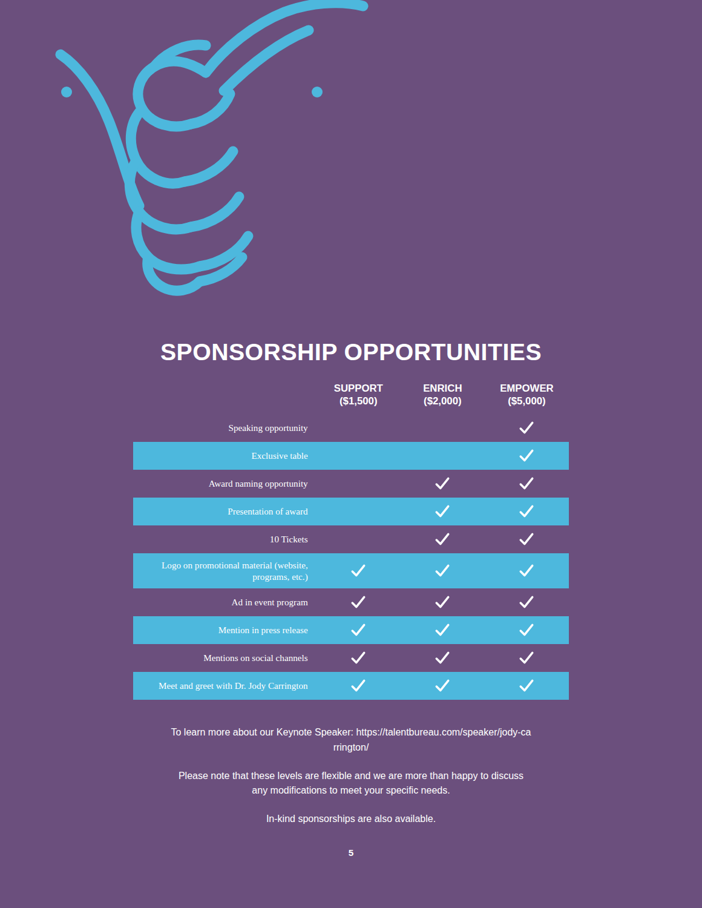SPONSORSHIP OPPORTUNITIES
Sponsorship levels and included benefits
| | SUPPORT ($1,500) | ENRICH ($2,000) | EMPOWER ($5,000) |
| --- | --- | --- | --- |
| Speaking opportunity | | | |
| Exclusive table | | | |
| Award naming opportunity | | | |
| Presentation of award | | | |
| 10 Tickets | | | |
| Logo on promotional material (website, programs, etc.) | | | |
| Ad in event program | | | |
| Mention in press release | | | |
| Mentions on social channels | | | |
| Meet and greet with Dr. Jody Carrington | | | |
To learn more about our Keynote Speaker: https://talentbureau.com/speaker/jody-carrington/
Please note that these levels are flexible and we are more than happy to discuss any modifications to meet your specific needs.
In-kind sponsorships are also available.
5